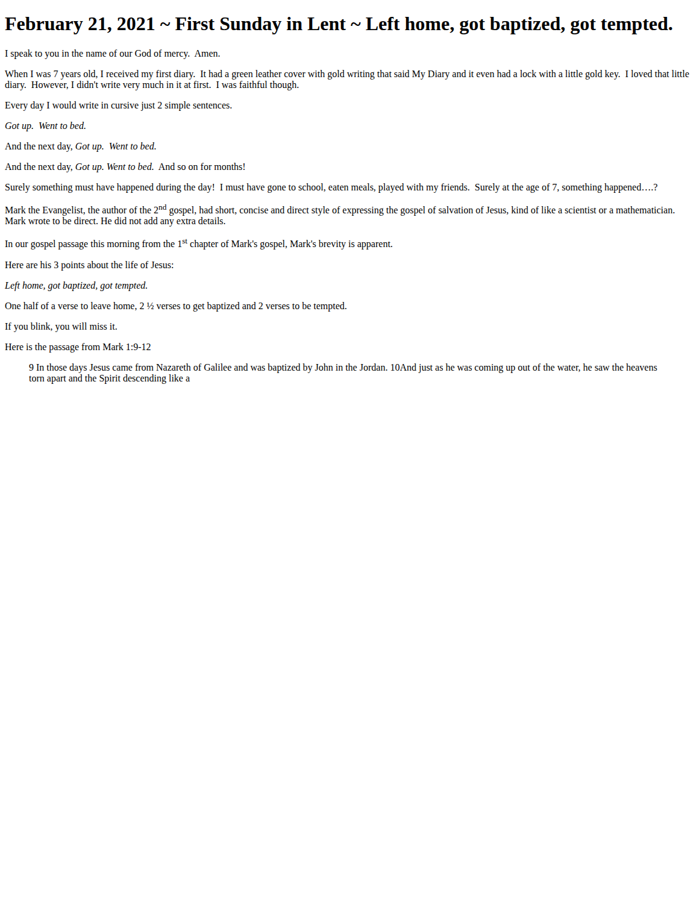February 21, 2021 ~ First Sunday in Lent ~ Left home, got baptized, got tempted.
I speak to you in the name of our God of mercy. Amen.
When I was 7 years old, I received my first diary. It had a green leather cover with gold writing that said My Diary and it even had a lock with a little gold key. I loved that little diary. However, I didn't write very much in it at first. I was faithful though.
Every day I would write in cursive just 2 simple sentences.
Got up. Went to bed.
And the next day, Got up. Went to bed.
And the next day, Got up. Went to bed. And so on for months!
Surely something must have happened during the day! I must have gone to school, eaten meals, played with my friends. Surely at the age of 7, something happened….?
Mark the Evangelist, the author of the 2nd gospel, had short, concise and direct style of expressing the gospel of salvation of Jesus, kind of like a scientist or a mathematician. Mark wrote to be direct. He did not add any extra details.
In our gospel passage this morning from the 1st chapter of Mark's gospel, Mark's brevity is apparent.
Here are his 3 points about the life of Jesus:
Left home, got baptized, got tempted.
One half of a verse to leave home, 2 ½ verses to get baptized and 2 verses to be tempted.
If you blink, you will miss it.
Here is the passage from Mark 1:9-12
9 In those days Jesus came from Nazareth of Galilee and was baptized by John in the Jordan. 10And just as he was coming up out of the water, he saw the heavens torn apart and the Spirit descending like a